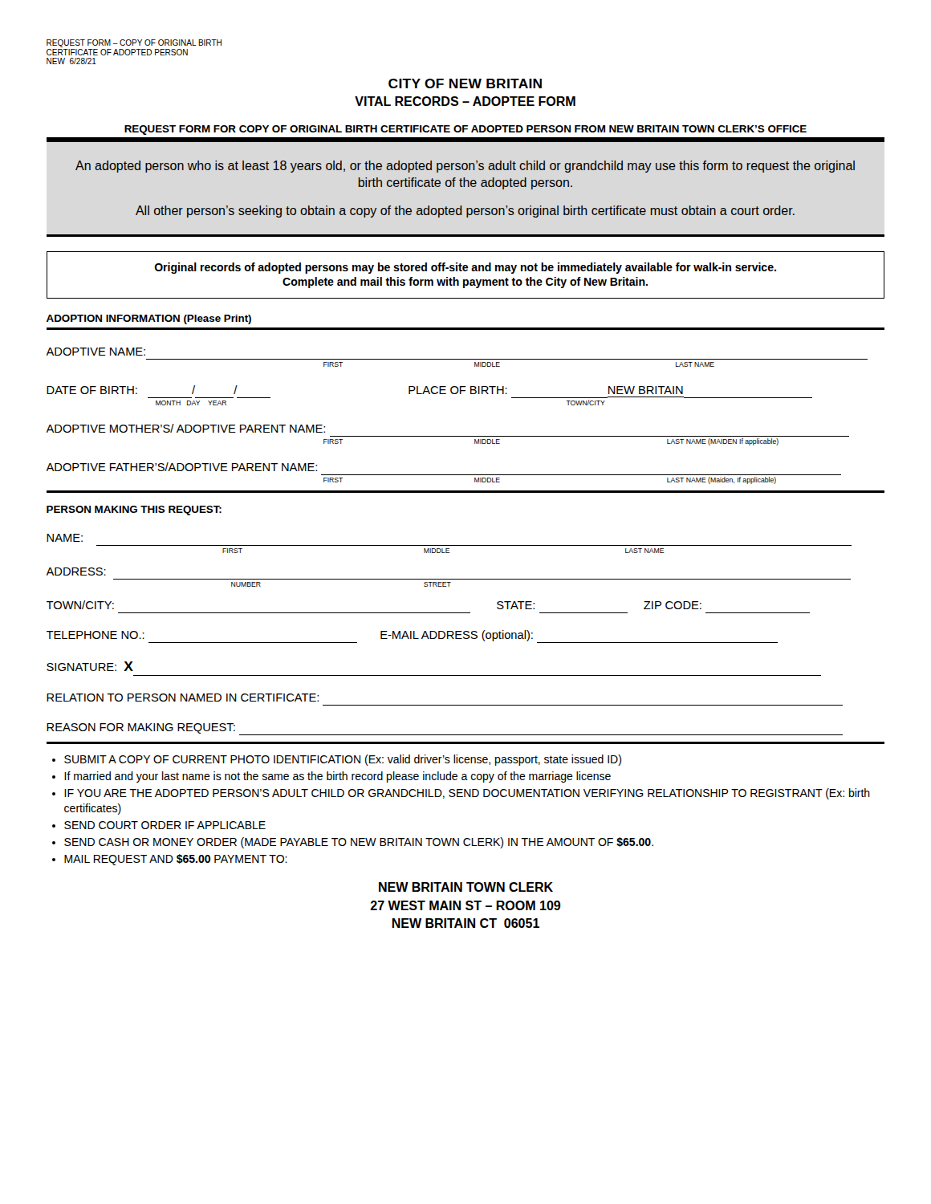REQUEST FORM – COPY OF ORIGINAL BIRTH
CERTIFICATE OF ADOPTED PERSON
NEW 6/28/21
CITY OF NEW BRITAIN
VITAL RECORDS – ADOPTEE FORM
REQUEST FORM FOR COPY OF ORIGINAL BIRTH CERTIFICATE OF ADOPTED PERSON FROM NEW BRITAIN TOWN CLERK’S OFFICE
An adopted person who is at least 18 years old, or the adopted person’s adult child or grandchild may use this form to request the original birth certificate of the adopted person.
All other person’s seeking to obtain a copy of the adopted person’s original birth certificate must obtain a court order.
Original records of adopted persons may be stored off-site and may not be immediately available for walk-in service.
Complete and mail this form with payment to the City of New Britain.
ADOPTION INFORMATION (Please Print)
ADOPTIVE NAME:
FIRST MIDDLE LAST NAME
DATE OF BIRTH: / / PLACE OF BIRTH: NEW BRITAIN
MONTH DAY YEAR TOWN/CITY
ADOPTIVE MOTHER’S/ ADOPTIVE PARENT NAME:
FIRST MIDDLE LAST NAME (MAIDEN If applicable)
ADOPTIVE FATHER’S/ADOPTIVE PARENT NAME:
FIRST MIDDLE LAST NAME (Maiden, If applicable)
PERSON MAKING THIS REQUEST:
NAME:
FIRST MIDDLE LAST NAME
ADDRESS:
NUMBER STREET
TOWN/CITY: STATE: ZIP CODE:
TELEPHONE NO.: E-MAIL ADDRESS (optional):
SIGNATURE: X
RELATION TO PERSON NAMED IN CERTIFICATE:
REASON FOR MAKING REQUEST:
SUBMIT A COPY OF CURRENT PHOTO IDENTIFICATION (Ex: valid driver’s license, passport, state issued ID)
If married and your last name is not the same as the birth record please include a copy of the marriage license
IF YOU ARE THE ADOPTED PERSON’S ADULT CHILD OR GRANDCHILD, SEND DOCUMENTATION VERIFYING RELATIONSHIP TO REGISTRANT (Ex: birth certificates)
SEND COURT ORDER IF APPLICABLE
SEND CASH OR MONEY ORDER (MADE PAYABLE TO NEW BRITAIN TOWN CLERK) IN THE AMOUNT OF $65.00.
MAIL REQUEST AND $65.00 PAYMENT TO:
NEW BRITAIN TOWN CLERK
27 WEST MAIN ST – ROOM 109
NEW BRITAIN CT 06051